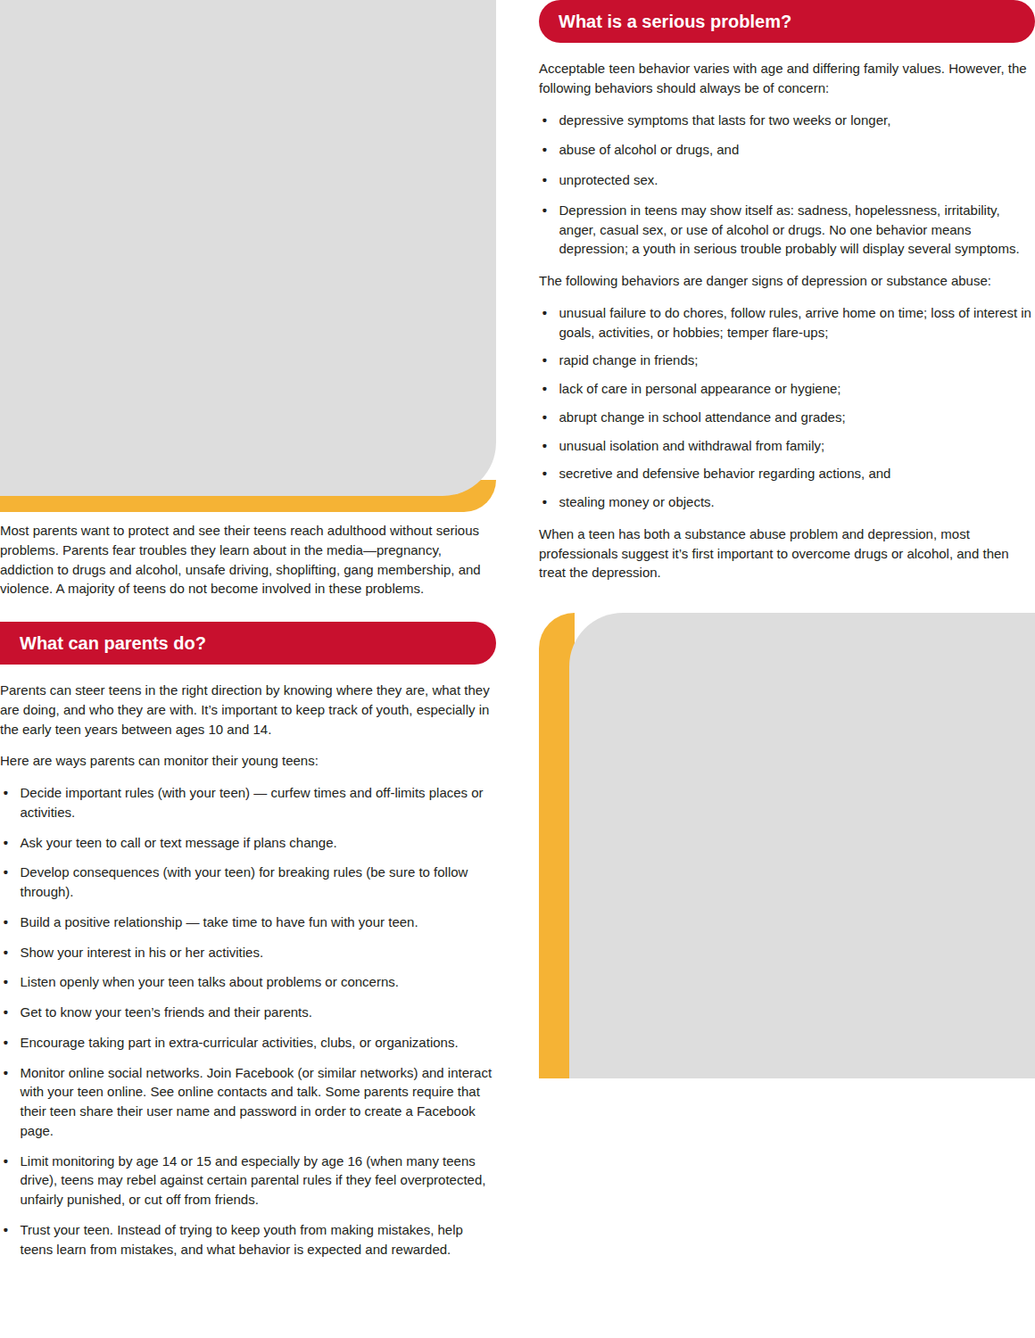Most parents want to protect and see their teens reach adulthood without serious problems. Parents fear troubles they learn about in the media—pregnancy, addiction to drugs and alcohol, unsafe driving, shoplifting, gang membership, and violence. A majority of teens do not become involved in these problems.
What can parents do?
Parents can steer teens in the right direction by knowing where they are, what they are doing, and who they are with. It’s important to keep track of youth, especially in the early teen years between ages 10 and 14.
Here are ways parents can monitor their young teens:
Decide important rules (with your teen) — curfew times and off-limits places or activities.
Ask your teen to call or text message if plans change.
Develop consequences (with your teen) for breaking rules (be sure to follow through).
Build a positive relationship — take time to have fun with your teen.
Show your interest in his or her activities.
Listen openly when your teen talks about problems or concerns.
Get to know your teen’s friends and their parents.
Encourage taking part in extra-curricular activities, clubs, or organizations.
Monitor online social networks. Join Facebook (or similar networks) and interact with your teen online. See online contacts and talk. Some parents require that their teen share their user name and password in order to create a Facebook page.
Limit monitoring by age 14 or 15 and especially by age 16 (when many teens drive), teens may rebel against certain parental rules if they feel overprotected, unfairly punished, or cut off from friends.
Trust your teen. Instead of trying to keep youth from making mistakes, help teens learn from mistakes, and what behavior is expected and rewarded.
What is a serious problem?
Acceptable teen behavior varies with age and differing family values. However, the following behaviors should always be of concern:
depressive symptoms that lasts for two weeks or longer,
abuse of alcohol or drugs, and
unprotected sex.
Depression in teens may show itself as: sadness, hopelessness, irritability, anger, casual sex, or use of alcohol or drugs. No one behavior means depression; a youth in serious trouble probably will display several symptoms.
The following behaviors are danger signs of depression or substance abuse:
unusual failure to do chores, follow rules, arrive home on time; loss of interest in goals, activities, or hobbies; temper flare-ups;
rapid change in friends;
lack of care in personal appearance or hygiene;
abrupt change in school attendance and grades;
unusual isolation and withdrawal from family;
secretive and defensive behavior regarding actions, and
stealing money or objects.
When a teen has both a substance abuse problem and depression, most professionals suggest it’s first important to overcome drugs or alcohol, and then treat the depression.